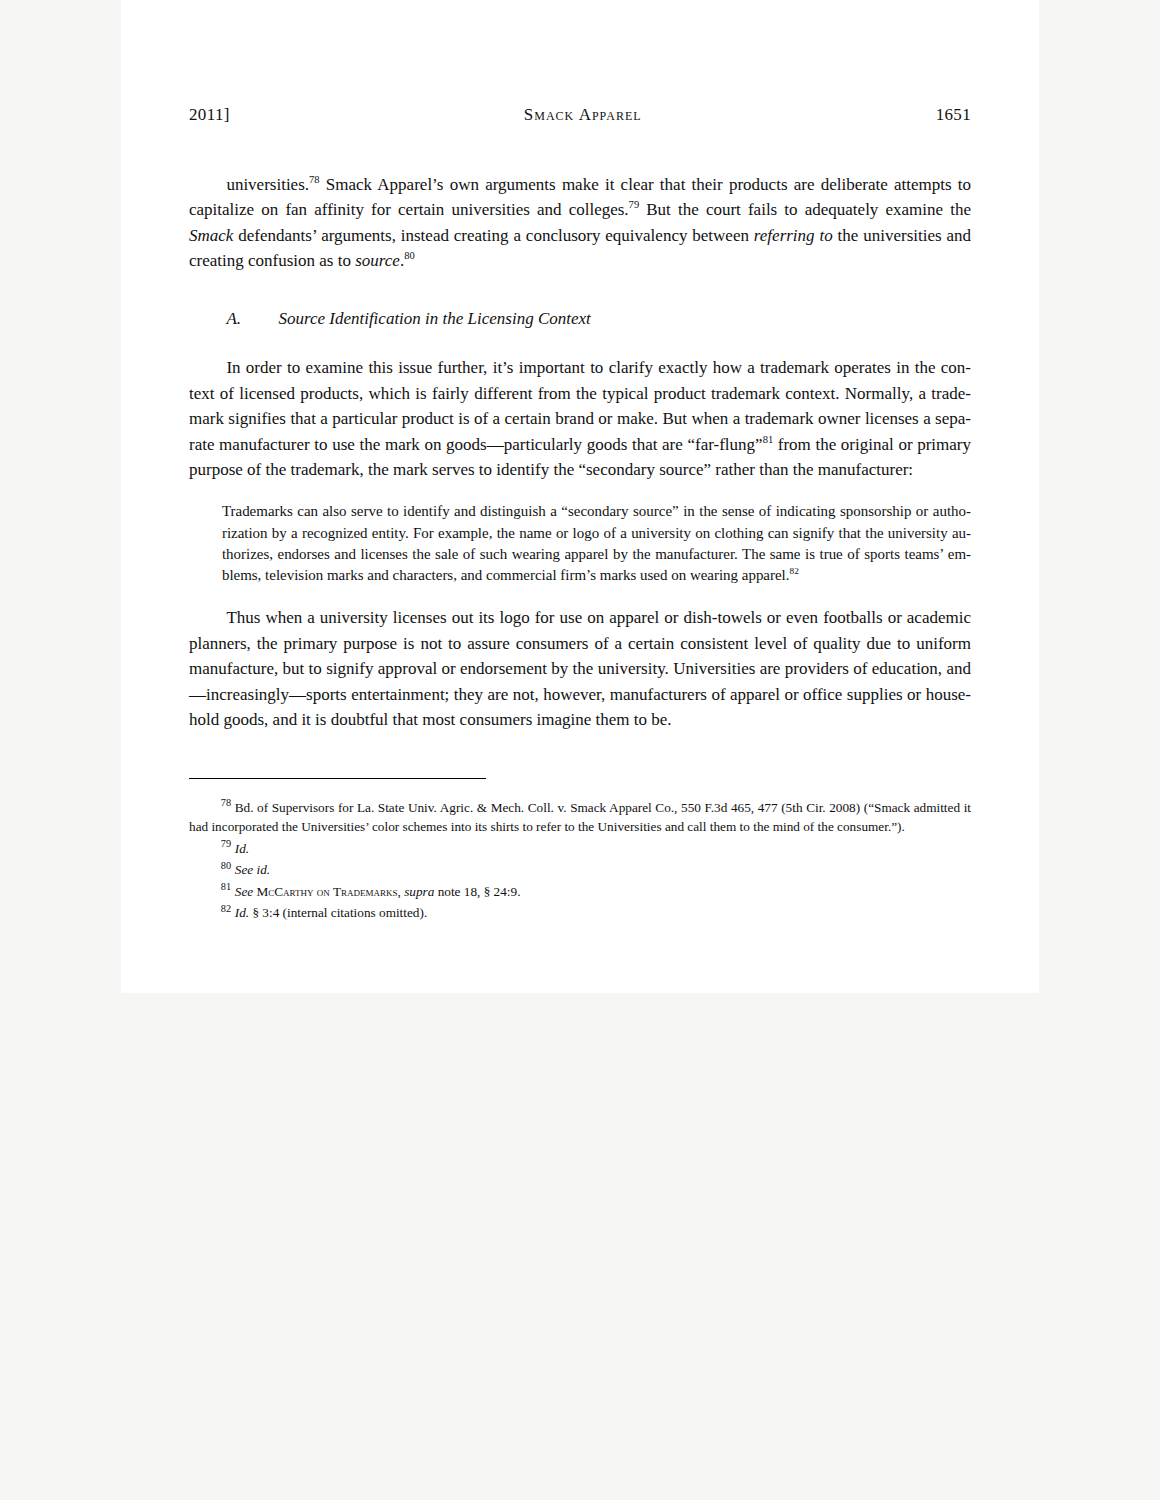2011] Smack Apparel 1651
universities.78 Smack Apparel’s own arguments make it clear that their products are deliberate attempts to capitalize on fan affinity for certain universities and colleges.79 But the court fails to adequately examine the Smack defendants’ arguments, instead creating a conclusory equivalency between referring to the universities and creating confusion as to source.80
A. Source Identification in the Licensing Context
In order to examine this issue further, it’s important to clarify exactly how a trademark operates in the context of licensed products, which is fairly different from the typical product trademark context. Normally, a trademark signifies that a particular product is of a certain brand or make. But when a trademark owner licenses a separate manufacturer to use the mark on goods—particularly goods that are “far-flung”81 from the original or primary purpose of the trademark, the mark serves to identify the “secondary source” rather than the manufacturer:
Trademarks can also serve to identify and distinguish a “secondary source” in the sense of indicating sponsorship or authorization by a recognized entity. For example, the name or logo of a university on clothing can signify that the university authorizes, endorses and licenses the sale of such wearing apparel by the manufacturer. The same is true of sports teams’ emblems, television marks and characters, and commercial firm’s marks used on wearing apparel.82
Thus when a university licenses out its logo for use on apparel or dish-towels or even footballs or academic planners, the primary purpose is not to assure consumers of a certain consistent level of quality due to uniform manufacture, but to signify approval or endorsement by the university. Universities are providers of education, and—increasingly—sports entertainment; they are not, however, manufacturers of apparel or office supplies or household goods, and it is doubtful that most consumers imagine them to be.
78 Bd. of Supervisors for La. State Univ. Agric. & Mech. Coll. v. Smack Apparel Co., 550 F.3d 465, 477 (5th Cir. 2008) (“Smack admitted it had incorporated the Universities’ color schemes into its shirts to refer to the Universities and call them to the mind of the consumer.”).
79 Id.
80 See id.
81 See McCarthy on Trademarks, supra note 18, § 24:9.
82 Id. § 3:4 (internal citations omitted).